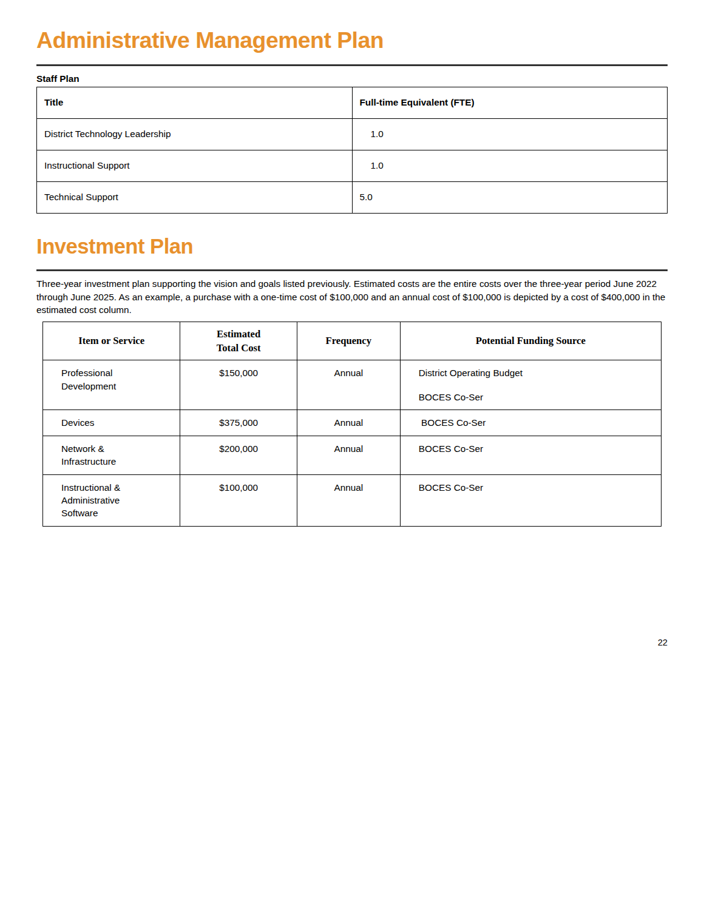Administrative Management Plan
Staff Plan
| Title | Full-time Equivalent (FTE) |
| --- | --- |
| District Technology Leadership | 1.0 |
| Instructional Support | 1.0 |
| Technical Support | 5.0 |
Investment Plan
Three-year investment plan supporting the vision and goals listed previously. Estimated costs are the entire costs over the three-year period June 2022 through June 2025. As an example, a purchase with a one-time cost of $100,000 and an annual cost of $100,000 is depicted by a cost of $400,000 in the estimated cost column.
| Item or Service | Estimated Total Cost | Frequency | Potential Funding Source |
| --- | --- | --- | --- |
| Professional Development | $150,000 | Annual | District Operating Budget BOCES Co-Ser |
| Devices | $375,000 | Annual | BOCES Co-Ser |
| Network & Infrastructure | $200,000 | Annual | BOCES Co-Ser |
| Instructional & Administrative Software | $100,000 | Annual | BOCES Co-Ser |
22